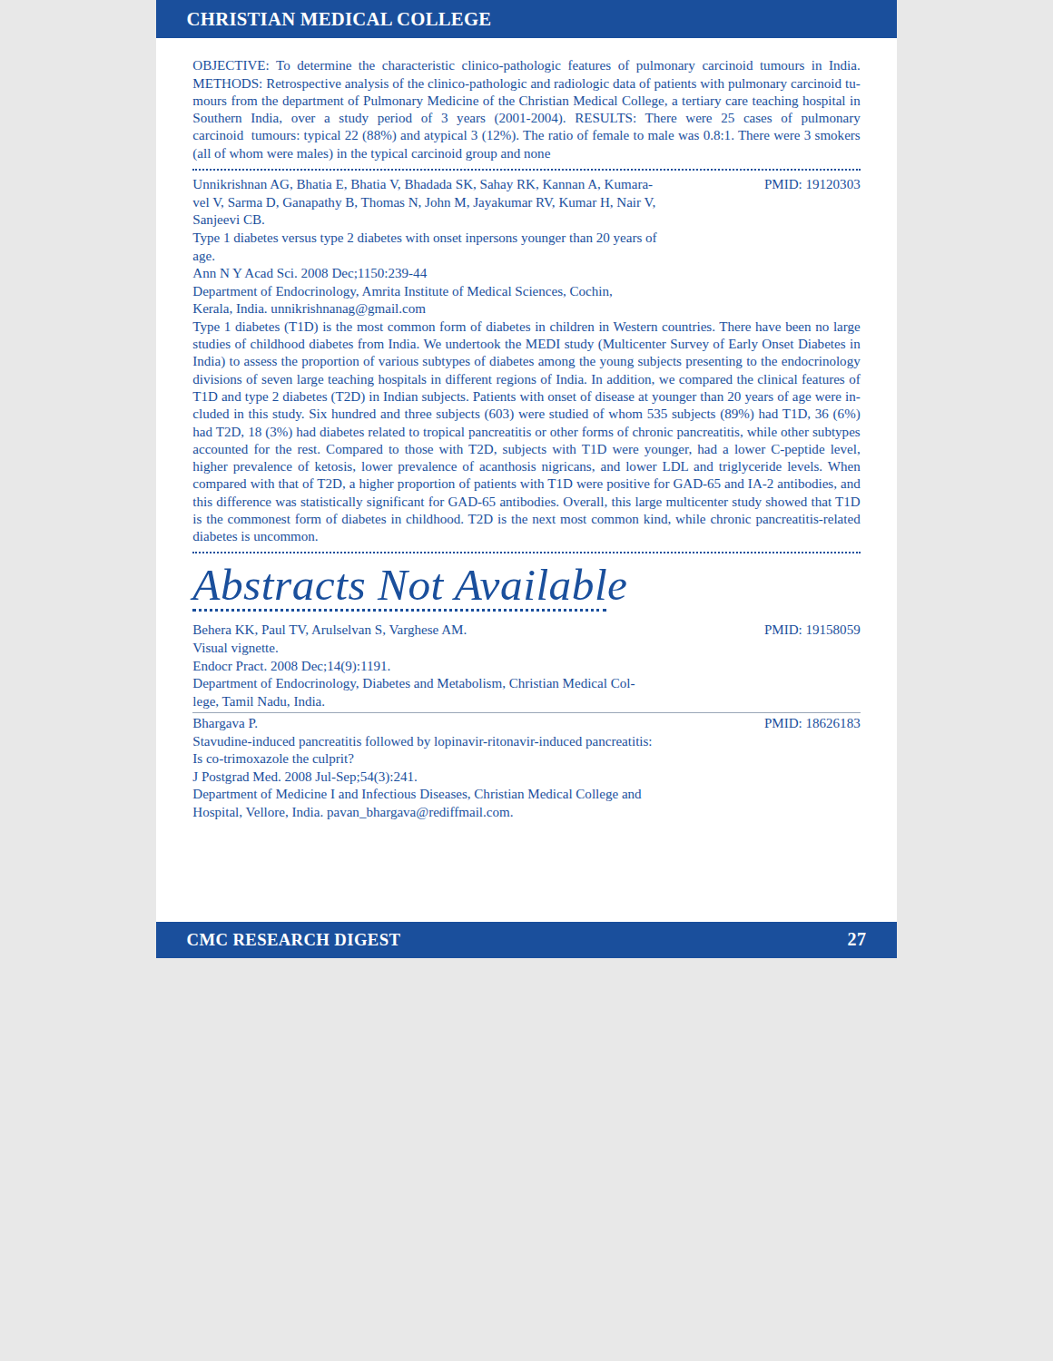Christian Medical College
OBJECTIVE: To determine the characteristic clinico-pathologic features of pulmonary carcinoid tumours in India. METHODS: Retrospective analysis of the clinico-pathologic and radiologic data of patients with pulmonary carcinoid tumours from the department of Pulmonary Medicine of the Christian Medical College, a tertiary care teaching hospital in Southern India, over a study period of 3 years (2001-2004). RESULTS: There were 25 cases of pulmonary carcinoid tumours: typical 22 (88%) and atypical 3 (12%). The ratio of female to male was 0.8:1. There were 3 smokers (all of whom were males) in the typical carcinoid group and none
Unnikrishnan AG, Bhatia E, Bhatia V, Bhadada SK, Sahay RK, Kannan A, Kumara- PMID: 19120303
vel V, Sarma D, Ganapathy B, Thomas N, John M, Jayakumar RV, Kumar H, Nair V, Sanjeevi CB. Type 1 diabetes versus type 2 diabetes with onset inpersons younger than 20 years of age. Ann N Y Acad Sci. 2008 Dec;1150:239-44 Department of Endocrinology, Amrita Institute of Medical Sciences, Cochin, Kerala, India. unnikrishnanag@gmail.com
Type 1 diabetes (T1D) is the most common form of diabetes in children in Western countries. There have been no large studies of childhood diabetes from India. We undertook the MEDI study (Multicenter Survey of Early Onset Diabetes in India) to assess the proportion of various subtypes of diabetes among the young subjects presenting to the endocrinology divisions of seven large teaching hospitals in different regions of India. In addition, we compared the clinical features of T1D and type 2 diabetes (T2D) in Indian subjects. Patients with onset of disease at younger than 20 years of age were included in this study. Six hundred and three subjects (603) were studied of whom 535 subjects (89%) had T1D, 36 (6%) had T2D, 18 (3%) had diabetes related to tropical pancreatitis or other forms of chronic pancreatitis, while other subtypes accounted for the rest. Compared to those with T2D, subjects with T1D were younger, had a lower C-peptide level, higher prevalence of ketosis, lower prevalence of acanthosis nigricans, and lower LDL and triglyceride levels. When compared with that of T2D, a higher proportion of patients with T1D were positive for GAD-65 and IA-2 antibodies, and this difference was statistically significant for GAD-65 antibodies. Overall, this large multicenter study showed that T1D is the commonest form of diabetes in childhood. T2D is the next most common kind, while chronic pancreatitis-related diabetes is uncommon.
Abstracts Not Available
Behera KK, Paul TV, Arulselvan S, Varghese AM. PMID: 19158059
Visual vignette. Endocr Pract. 2008 Dec;14(9):1191. Department of Endocrinology, Diabetes and Metabolism, Christian Medical Col- lege, Tamil Nadu, India.
Bhargava P. PMID: 18626183
Stavudine-induced pancreatitis followed by lopinavir-ritonavir-induced pancreatitis: Is co-trimoxazole the culprit? J Postgrad Med. 2008 Jul-Sep;54(3):241. Department of Medicine I and Infectious Diseases, Christian Medical College and Hospital, Vellore, India. pavan_bhargava@rediffmail.com.
CMC Research Digest 27